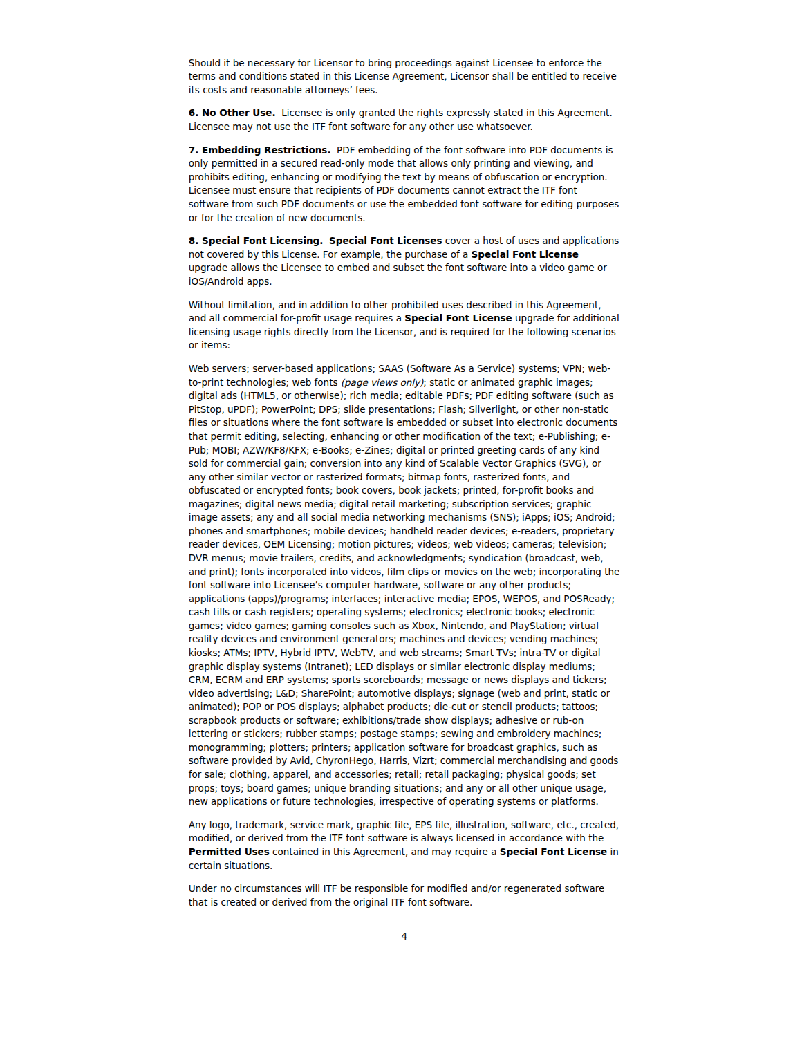Should it be necessary for Licensor to bring proceedings against Licensee to enforce the terms and conditions stated in this License Agreement, Licensor shall be entitled to receive its costs and reasonable attorneys’ fees.
6. No Other Use. Licensee is only granted the rights expressly stated in this Agreement. Licensee may not use the ITF font software for any other use whatsoever.
7. Embedding Restrictions. PDF embedding of the font software into PDF documents is only permitted in a secured read-only mode that allows only printing and viewing, and prohibits editing, enhancing or modifying the text by means of obfuscation or encryption. Licensee must ensure that recipients of PDF documents cannot extract the ITF font software from such PDF documents or use the embedded font software for editing purposes or for the creation of new documents.
8. Special Font Licensing. Special Font Licenses cover a host of uses and applications not covered by this License. For example, the purchase of a Special Font License upgrade allows the Licensee to embed and subset the font software into a video game or iOS/Android apps.
Without limitation, and in addition to other prohibited uses described in this Agreement, and all commercial for-profit usage requires a Special Font License upgrade for additional licensing usage rights directly from the Licensor, and is required for the following scenarios or items:
Web servers; server-based applications; SAAS (Software As a Service) systems; VPN; web-to-print technologies; web fonts (page views only); static or animated graphic images; digital ads (HTML5, or otherwise); rich media; editable PDFs; PDF editing software (such as PitStop, uPDF); PowerPoint; DPS; slide presentations; Flash; Silverlight, or other non-static files or situations where the font software is embedded or subset into electronic documents that permit editing, selecting, enhancing or other modification of the text; e-Publishing; e-Pub; MOBI; AZW/KF8/KFX; e-Books; e-Zines; digital or printed greeting cards of any kind sold for commercial gain; conversion into any kind of Scalable Vector Graphics (SVG), or any other similar vector or rasterized formats; bitmap fonts, rasterized fonts, and obfuscated or encrypted fonts; book covers, book jackets; printed, for-profit books and magazines; digital news media; digital retail marketing; subscription services; graphic image assets; any and all social media networking mechanisms (SNS); iApps; iOS; Android; phones and smartphones; mobile devices; handheld reader devices; e-readers, proprietary reader devices, OEM Licensing; motion pictures; videos; web videos; cameras; television; DVR menus; movie trailers, credits, and acknowledgments; syndication (broadcast, web, and print); fonts incorporated into videos, film clips or movies on the web; incorporating the font software into Licensee’s computer hardware, software or any other products; applications (apps)/programs; interfaces; interactive media; EPOS, WEPOS, and POSReady; cash tills or cash registers; operating systems; electronics; electronic books; electronic games; video games; gaming consoles such as Xbox, Nintendo, and PlayStation; virtual reality devices and environment generators; machines and devices; vending machines; kiosks; ATMs; IPTV, Hybrid IPTV, WebTV, and web streams; Smart TVs; intra-TV or digital graphic display systems (Intranet); LED displays or similar electronic display mediums; CRM, ECRM and ERP systems; sports scoreboards; message or news displays and tickers; video advertising; L&D; SharePoint; automotive displays; signage (web and print, static or animated); POP or POS displays; alphabet products; die-cut or stencil products; tattoos; scrapbook products or software; exhibitions/trade show displays; adhesive or rub-on lettering or stickers; rubber stamps; postage stamps; sewing and embroidery machines; monogramming; plotters; printers; application software for broadcast graphics, such as software provided by Avid, ChyronHego, Harris, Vizrt; commercial merchandising and goods for sale; clothing, apparel, and accessories; retail; retail packaging; physical goods; set props; toys; board games; unique branding situations; and any or all other unique usage, new applications or future technologies, irrespective of operating systems or platforms.
Any logo, trademark, service mark, graphic file, EPS file, illustration, software, etc., created, modified, or derived from the ITF font software is always licensed in accordance with the Permitted Uses contained in this Agreement, and may require a Special Font License in certain situations.
Under no circumstances will ITF be responsible for modified and/or regenerated software that is created or derived from the original ITF font software.
4